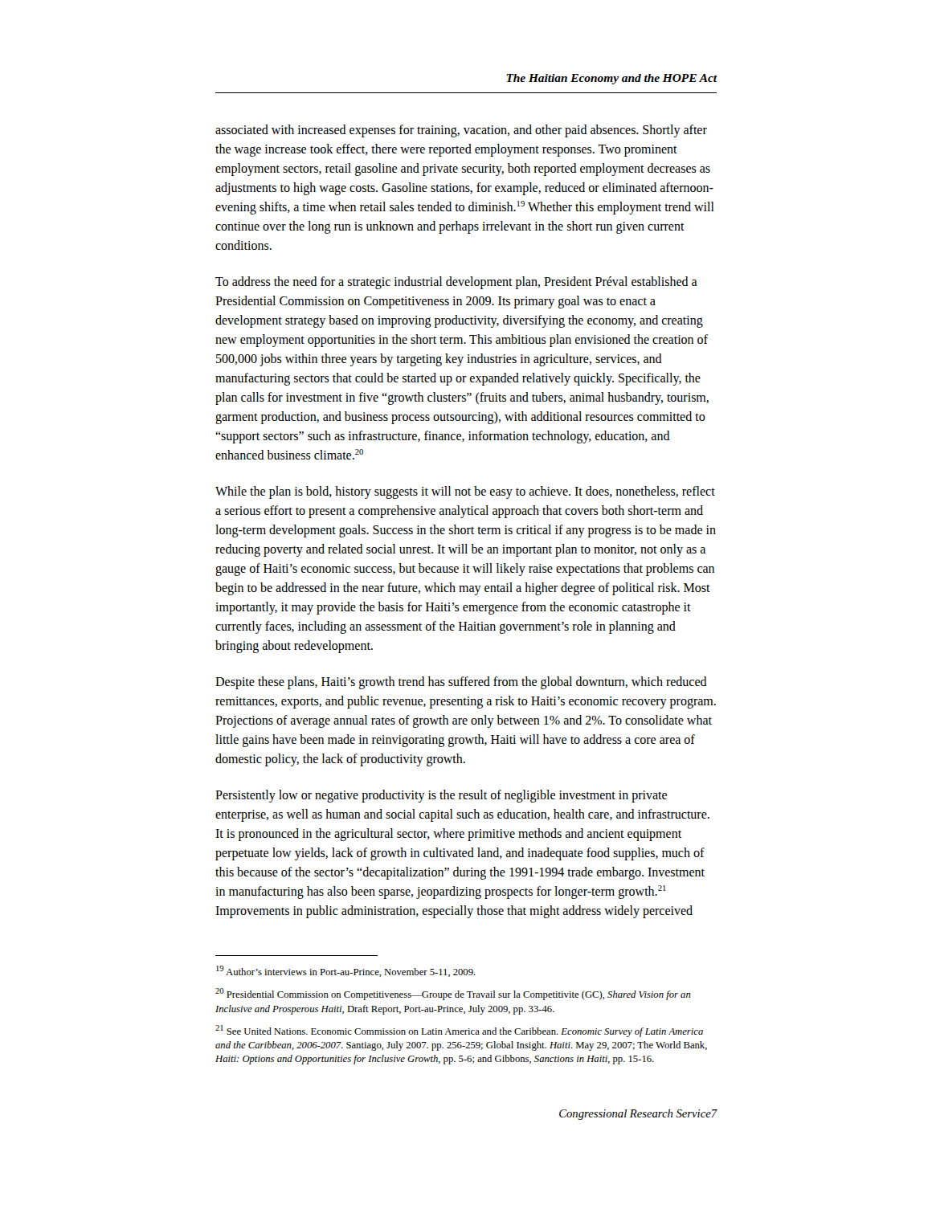The Haitian Economy and the HOPE Act
associated with increased expenses for training, vacation, and other paid absences. Shortly after the wage increase took effect, there were reported employment responses. Two prominent employment sectors, retail gasoline and private security, both reported employment decreases as adjustments to high wage costs. Gasoline stations, for example, reduced or eliminated afternoon-evening shifts, a time when retail sales tended to diminish.19 Whether this employment trend will continue over the long run is unknown and perhaps irrelevant in the short run given current conditions.
To address the need for a strategic industrial development plan, President Préval established a Presidential Commission on Competitiveness in 2009. Its primary goal was to enact a development strategy based on improving productivity, diversifying the economy, and creating new employment opportunities in the short term. This ambitious plan envisioned the creation of 500,000 jobs within three years by targeting key industries in agriculture, services, and manufacturing sectors that could be started up or expanded relatively quickly. Specifically, the plan calls for investment in five “growth clusters” (fruits and tubers, animal husbandry, tourism, garment production, and business process outsourcing), with additional resources committed to “support sectors” such as infrastructure, finance, information technology, education, and enhanced business climate.20
While the plan is bold, history suggests it will not be easy to achieve. It does, nonetheless, reflect a serious effort to present a comprehensive analytical approach that covers both short-term and long-term development goals. Success in the short term is critical if any progress is to be made in reducing poverty and related social unrest. It will be an important plan to monitor, not only as a gauge of Haiti’s economic success, but because it will likely raise expectations that problems can begin to be addressed in the near future, which may entail a higher degree of political risk. Most importantly, it may provide the basis for Haiti’s emergence from the economic catastrophe it currently faces, including an assessment of the Haitian government’s role in planning and bringing about redevelopment.
Despite these plans, Haiti’s growth trend has suffered from the global downturn, which reduced remittances, exports, and public revenue, presenting a risk to Haiti’s economic recovery program. Projections of average annual rates of growth are only between 1% and 2%. To consolidate what little gains have been made in reinvigorating growth, Haiti will have to address a core area of domestic policy, the lack of productivity growth.
Persistently low or negative productivity is the result of negligible investment in private enterprise, as well as human and social capital such as education, health care, and infrastructure. It is pronounced in the agricultural sector, where primitive methods and ancient equipment perpetuate low yields, lack of growth in cultivated land, and inadequate food supplies, much of this because of the sector’s “decapitalization” during the 1991-1994 trade embargo. Investment in manufacturing has also been sparse, jeopardizing prospects for longer-term growth.21 Improvements in public administration, especially those that might address widely perceived
19 Author’s interviews in Port-au-Prince, November 5-11, 2009.
20 Presidential Commission on Competitiveness—Groupe de Travail sur la Competitivite (GC), Shared Vision for an Inclusive and Prosperous Haiti, Draft Report, Port-au-Prince, July 2009, pp. 33-46.
21 See United Nations. Economic Commission on Latin America and the Caribbean. Economic Survey of Latin America and the Caribbean, 2006-2007. Santiago, July 2007. pp. 256-259; Global Insight. Haiti. May 29, 2007; The World Bank, Haiti: Options and Opportunities for Inclusive Growth, pp. 5-6; and Gibbons, Sanctions in Haiti, pp. 15-16.
Congressional Research Service 7